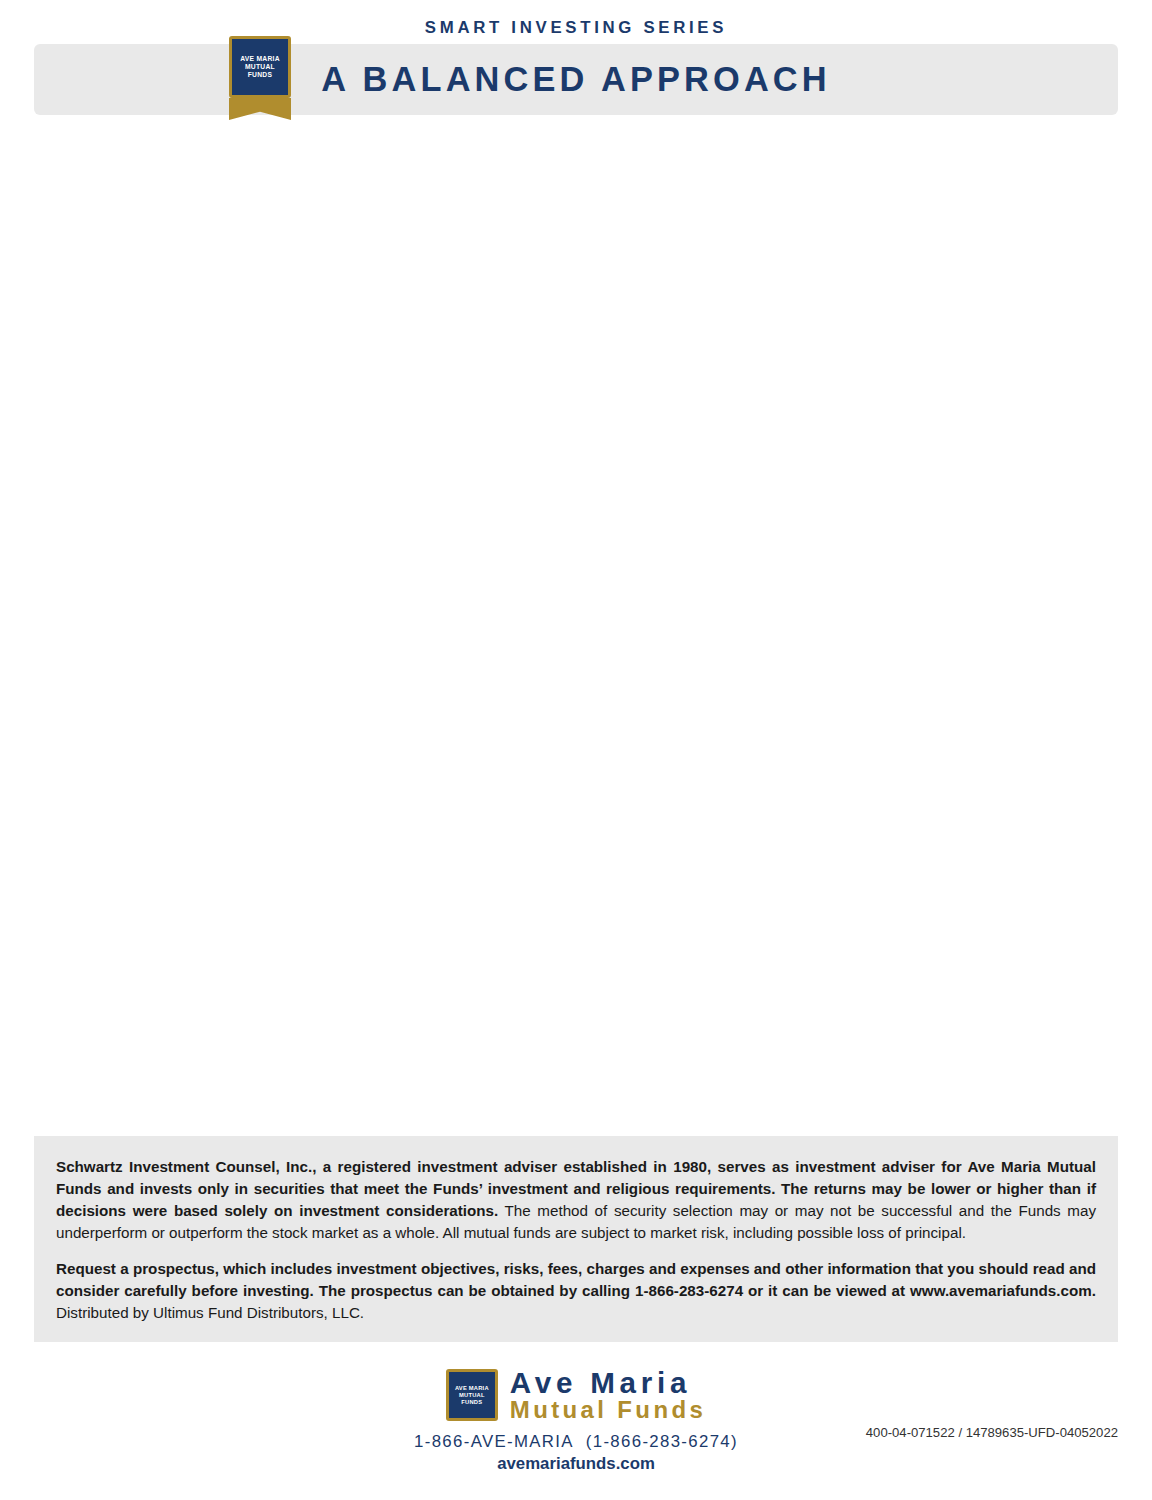Smart Investing Series
Ave Maria
Mutual
Funds
A Balanced Approach
Schwartz Investment Counsel, Inc., a registered investment adviser established in 1980, serves as investment adviser for Ave Maria Mutual Funds and invests only in securities that meet the Funds’ investment and religious requirements. The returns may be lower or higher than if decisions were based solely on investment considerations. The method of security selection may or may not be successful and the Funds may underperform or outperform the stock market as a whole. All mutual funds are subject to market risk, including possible loss of principal.
Request a prospectus, which includes investment objectives, risks, fees, charges and expenses and other information that you should read and consider carefully before investing. The prospectus can be obtained by calling 1-866-283-6274 or it can be viewed at www.avemariafunds.com. Distributed by Ultimus Fund Distributors, LLC.
Ave Maria
Mutual
Funds
Ave Maria Mutual Funds
1-866-AVE-MARIA (1-866-283-6274)
avemariafunds.com
400-04-071522 / 14789635-UFD-04052022